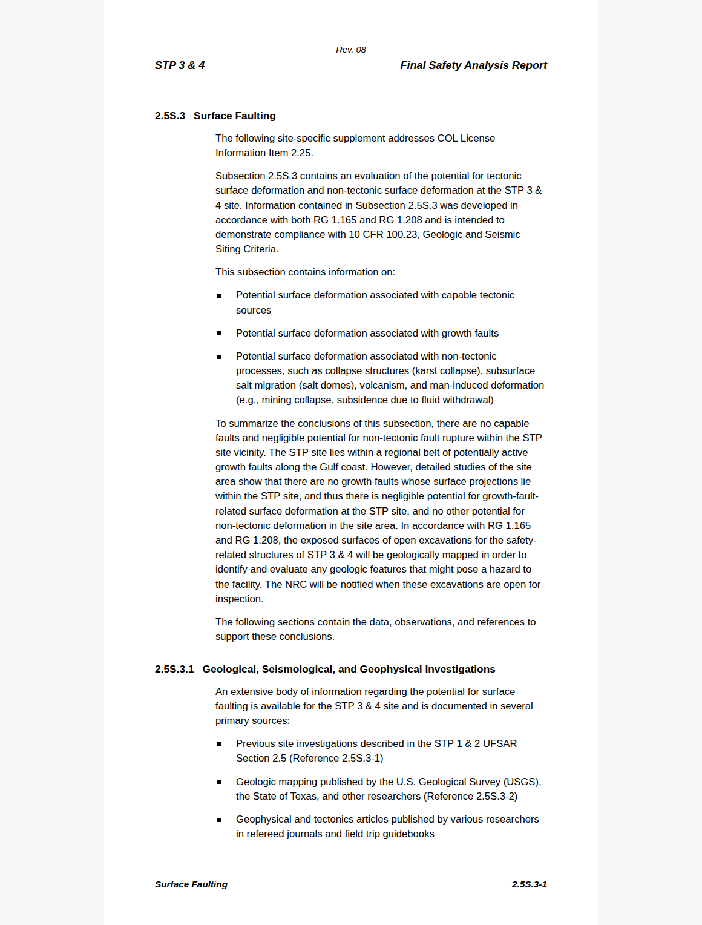Rev. 08
STP 3 & 4 Final Safety Analysis Report
2.5S.3 Surface Faulting
The following site-specific supplement addresses COL License Information Item 2.25.
Subsection 2.5S.3 contains an evaluation of the potential for tectonic surface deformation and non-tectonic surface deformation at the STP 3 & 4 site. Information contained in Subsection 2.5S.3 was developed in accordance with both RG 1.165 and RG 1.208 and is intended to demonstrate compliance with 10 CFR 100.23, Geologic and Seismic Siting Criteria.
This subsection contains information on:
Potential surface deformation associated with capable tectonic sources
Potential surface deformation associated with growth faults
Potential surface deformation associated with non-tectonic processes, such as collapse structures (karst collapse), subsurface salt migration (salt domes), volcanism, and man-induced deformation (e.g., mining collapse, subsidence due to fluid withdrawal)
To summarize the conclusions of this subsection, there are no capable faults and negligible potential for non-tectonic fault rupture within the STP site vicinity. The STP site lies within a regional belt of potentially active growth faults along the Gulf coast. However, detailed studies of the site area show that there are no growth faults whose surface projections lie within the STP site, and thus there is negligible potential for growth-fault-related surface deformation at the STP site, and no other potential for non-tectonic deformation in the site area. In accordance with RG 1.165 and RG 1.208, the exposed surfaces of open excavations for the safety-related structures of STP 3 & 4 will be geologically mapped in order to identify and evaluate any geologic features that might pose a hazard to the facility. The NRC will be notified when these excavations are open for inspection.
The following sections contain the data, observations, and references to support these conclusions.
2.5S.3.1 Geological, Seismological, and Geophysical Investigations
An extensive body of information regarding the potential for surface faulting is available for the STP 3 & 4 site and is documented in several primary sources:
Previous site investigations described in the STP 1 & 2 UFSAR Section 2.5 (Reference 2.5S.3-1)
Geologic mapping published by the U.S. Geological Survey (USGS), the State of Texas, and other researchers (Reference 2.5S.3-2)
Geophysical and tectonics articles published by various researchers in refereed journals and field trip guidebooks
Surface Faulting 2.5S.3-1